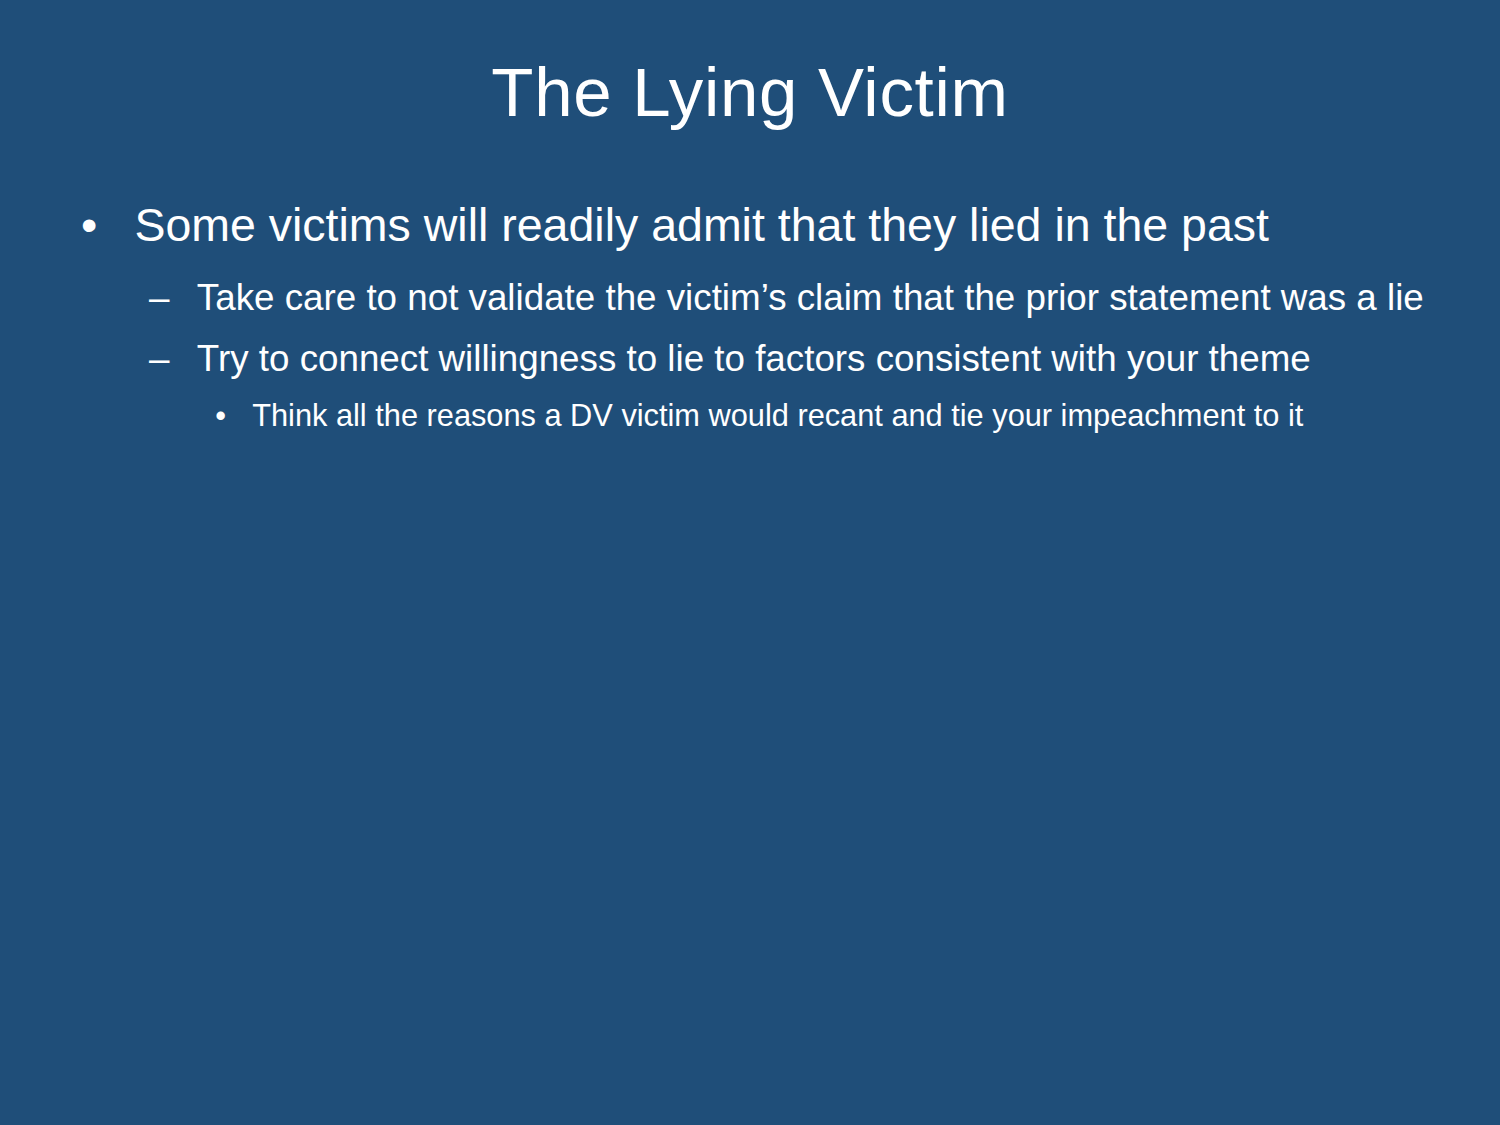The Lying Victim
Some victims will readily admit that they lied in the past
Take care to not validate the victim’s claim that the prior statement was a lie
Try to connect willingness to lie to factors consistent with your theme
Think all the reasons a DV victim would recant and tie your impeachment to it